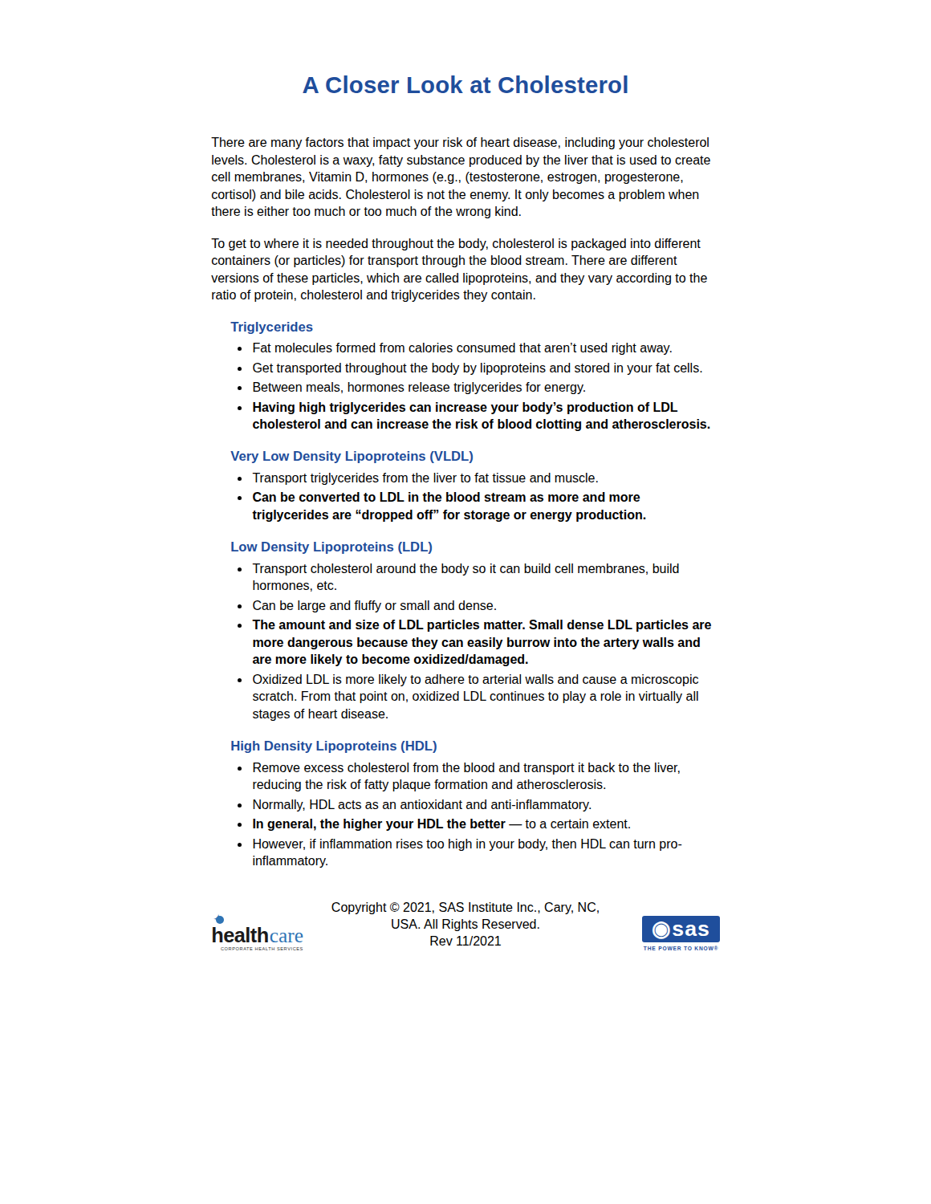A Closer Look at Cholesterol
There are many factors that impact your risk of heart disease, including your cholesterol levels. Cholesterol is a waxy, fatty substance produced by the liver that is used to create cell membranes, Vitamin D, hormones (e.g., (testosterone, estrogen, progesterone, cortisol) and bile acids. Cholesterol is not the enemy. It only becomes a problem when there is either too much or too much of the wrong kind.
To get to where it is needed throughout the body, cholesterol is packaged into different containers (or particles) for transport through the blood stream. There are different versions of these particles, which are called lipoproteins, and they vary according to the ratio of protein, cholesterol and triglycerides they contain.
Triglycerides
Fat molecules formed from calories consumed that aren’t used right away.
Get transported throughout the body by lipoproteins and stored in your fat cells.
Between meals, hormones release triglycerides for energy.
Having high triglycerides can increase your body’s production of LDL cholesterol and can increase the risk of blood clotting and atherosclerosis.
Very Low Density Lipoproteins (VLDL)
Transport triglycerides from the liver to fat tissue and muscle.
Can be converted to LDL in the blood stream as more and more triglycerides are “dropped off” for storage or energy production.
Low Density Lipoproteins (LDL)
Transport cholesterol around the body so it can build cell membranes, build hormones, etc.
Can be large and fluffy or small and dense.
The amount and size of LDL particles matter. Small dense LDL particles are more dangerous because they can easily burrow into the artery walls and are more likely to become oxidized/damaged.
Oxidized LDL is more likely to adhere to arterial walls and cause a microscopic scratch. From that point on, oxidized LDL continues to play a role in virtually all stages of heart disease.
High Density Lipoproteins (HDL)
Remove excess cholesterol from the blood and transport it back to the liver, reducing the risk of fatty plaque formation and atherosclerosis.
Normally, HDL acts as an antioxidant and anti-inflammatory.
In general, the higher your HDL the better — to a certain extent.
However, if inflammation rises too high in your body, then HDL can turn pro-inflammatory.
✦ health care CORPORATE HEALTH SERVICES
Copyright © 2021, SAS Institute Inc., Cary, NC, USA. All Rights Reserved.
Rev 11/2021
◉sas THE POWER TO KNOW®